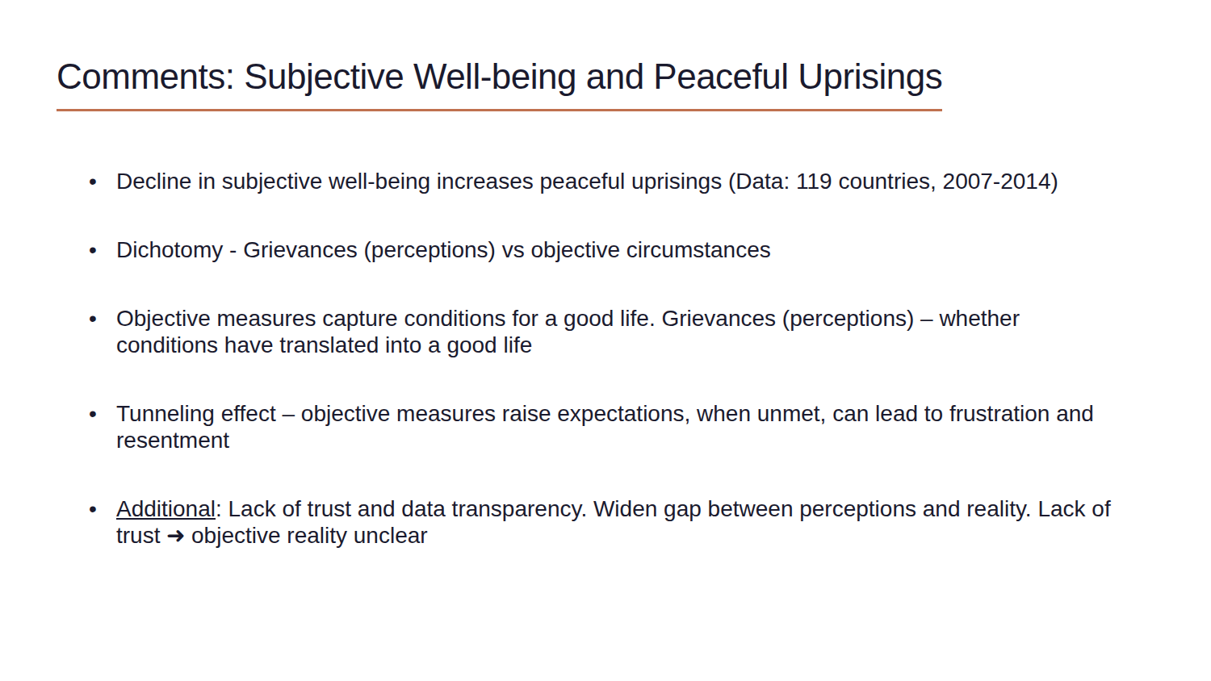Comments: Subjective Well-being and Peaceful Uprisings
Decline in subjective well-being increases peaceful uprisings (Data: 119 countries, 2007-2014)
Dichotomy - Grievances (perceptions) vs objective circumstances
Objective measures capture conditions for a good life. Grievances (perceptions) – whether conditions have translated into a good life
Tunneling effect – objective measures raise expectations, when unmet, can lead to frustration and resentment
Additional: Lack of trust and data transparency. Widen gap between perceptions and reality. Lack of trust ➜ objective reality unclear